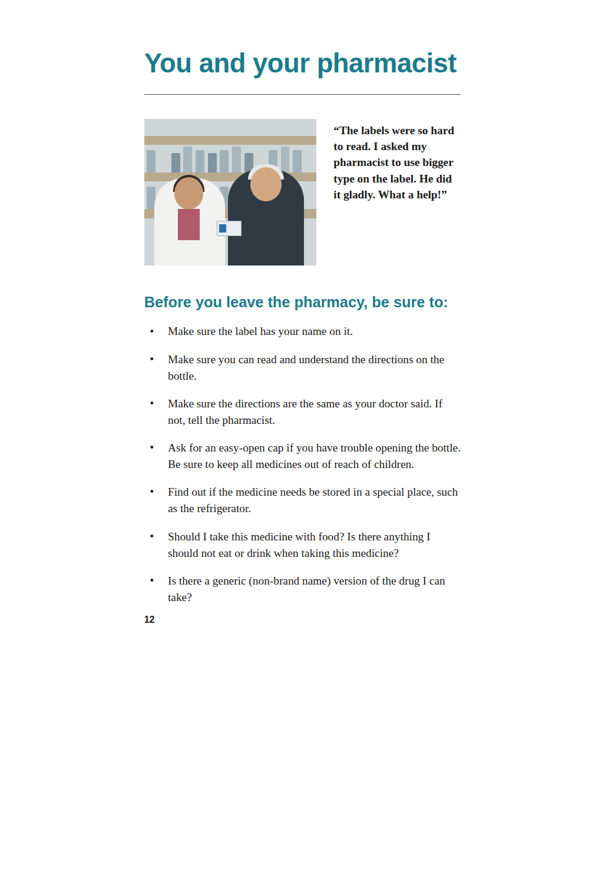You and your pharmacist
“The labels were so hard to read. I asked my pharmacist to use bigger type on the label. He did it gladly. What a help!”
Before you leave the pharmacy, be sure to:
Make sure the label has your name on it.
Make sure you can read and understand the directions on the bottle.
Make sure the directions are the same as your doctor said. If not, tell the pharmacist.
Ask for an easy-open cap if you have trouble opening the bottle. Be sure to keep all medicines out of reach of children.
Find out if the medicine needs be stored in a special place, such as the refrigerator.
Should I take this medicine with food? Is there anything I should not eat or drink when taking this medicine?
Is there a generic (non-brand name) version of the drug I can take?
12